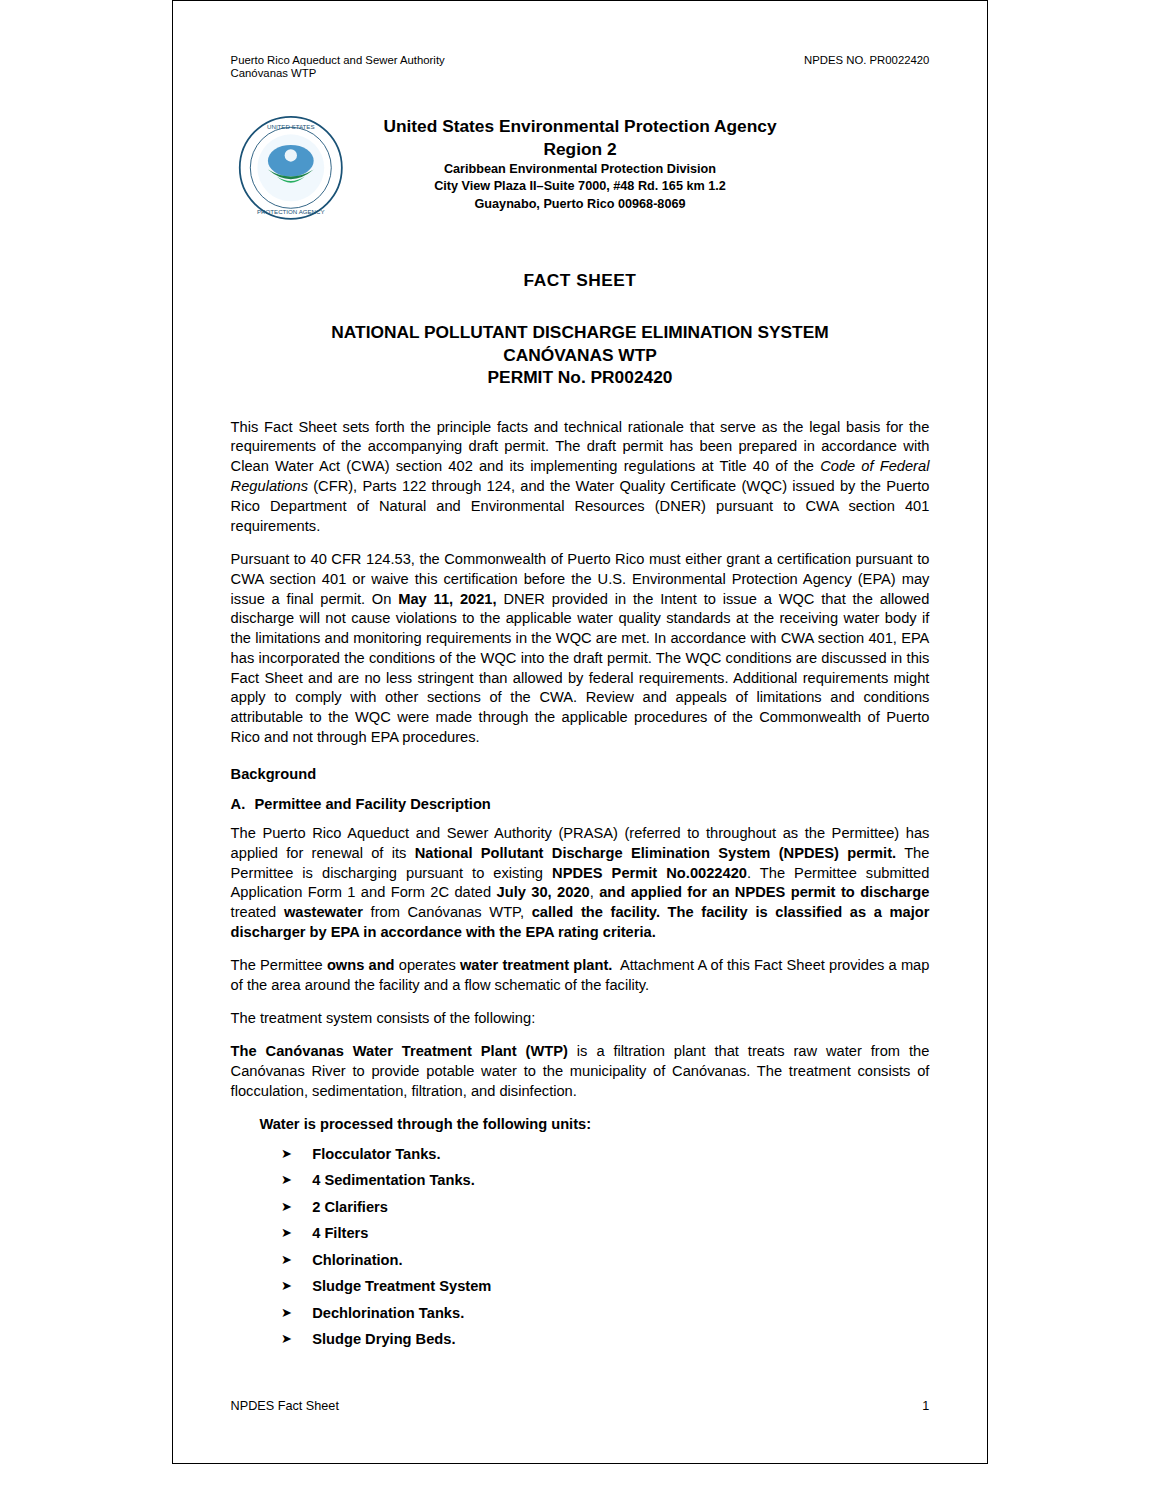Puerto Rico Aqueduct and Sewer Authority
Canóvanas WTP
NPDES NO. PR0022420
UNITED STATES PROTECTION AGENCY
United States Environmental Protection Agency
Region 2
Caribbean Environmental Protection Division
City View Plaza II–Suite 7000, #48 Rd. 165 km 1.2
Guaynabo, Puerto Rico 00968-8069
FACT SHEET
NATIONAL POLLUTANT DISCHARGE ELIMINATION SYSTEM
CANÓVANAS WTP
PERMIT No. PR002420
This Fact Sheet sets forth the principle facts and technical rationale that serve as the legal basis for the requirements of the accompanying draft permit. The draft permit has been prepared in accordance with Clean Water Act (CWA) section 402 and its implementing regulations at Title 40 of the Code of Federal Regulations (CFR), Parts 122 through 124, and the Water Quality Certificate (WQC) issued by the Puerto Rico Department of Natural and Environmental Resources (DNER) pursuant to CWA section 401 requirements.
Pursuant to 40 CFR 124.53, the Commonwealth of Puerto Rico must either grant a certification pursuant to CWA section 401 or waive this certification before the U.S. Environmental Protection Agency (EPA) may issue a final permit. On May 11, 2021, DNER provided in the Intent to issue a WQC that the allowed discharge will not cause violations to the applicable water quality standards at the receiving water body if the limitations and monitoring requirements in the WQC are met. In accordance with CWA section 401, EPA has incorporated the conditions of the WQC into the draft permit. The WQC conditions are discussed in this Fact Sheet and are no less stringent than allowed by federal requirements. Additional requirements might apply to comply with other sections of the CWA. Review and appeals of limitations and conditions attributable to the WQC were made through the applicable procedures of the Commonwealth of Puerto Rico and not through EPA procedures.
Background
A. Permittee and Facility Description
The Puerto Rico Aqueduct and Sewer Authority (PRASA) (referred to throughout as the Permittee) has applied for renewal of its National Pollutant Discharge Elimination System (NPDES) permit. The Permittee is discharging pursuant to existing NPDES Permit No.0022420. The Permittee submitted Application Form 1 and Form 2C dated July 30, 2020, and applied for an NPDES permit to discharge treated wastewater from Canóvanas WTP, called the facility. The facility is classified as a major discharger by EPA in accordance with the EPA rating criteria.
The Permittee owns and operates water treatment plant. Attachment A of this Fact Sheet provides a map of the area around the facility and a flow schematic of the facility.
The treatment system consists of the following:
The Canóvanas Water Treatment Plant (WTP) is a filtration plant that treats raw water from the Canóvanas River to provide potable water to the municipality of Canóvanas. The treatment consists of flocculation, sedimentation, filtration, and disinfection.
Water is processed through the following units:
Flocculator Tanks.
4 Sedimentation Tanks.
2 Clarifiers
4 Filters
Chlorination.
Sludge Treatment System
Dechlorination Tanks.
Sludge Drying Beds.
NPDES Fact Sheet
1